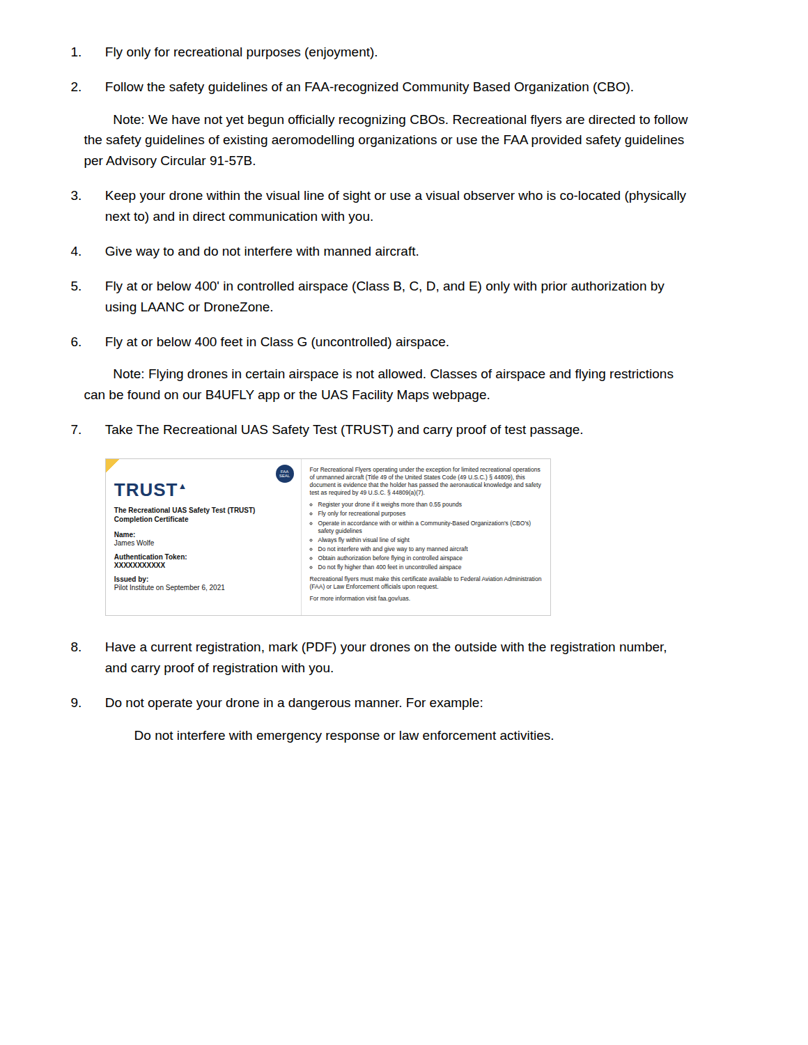1. Fly only for recreational purposes (enjoyment).
2. Follow the safety guidelines of an FAA-recognized Community Based Organization (CBO).
Note: We have not yet begun officially recognizing CBOs. Recreational flyers are directed to follow the safety guidelines of existing aeromodelling organizations or use the FAA provided safety guidelines per Advisory Circular 91-57B.
3. Keep your drone within the visual line of sight or use a visual observer who is co-located (physically next to) and in direct communication with you.
4. Give way to and do not interfere with manned aircraft.
5. Fly at or below 400' in controlled airspace (Class B, C, D, and E) only with prior authorization by using LAANC or DroneZone.
6. Fly at or below 400 feet in Class G (uncontrolled) airspace.
Note: Flying drones in certain airspace is not allowed. Classes of airspace and flying restrictions can be found on our B4UFLY app or the UAS Facility Maps webpage.
7. Take The Recreational UAS Safety Test (TRUST) and carry proof of test passage.
FAA
SEAL
TRUST▲
The Recreational UAS Safety Test (TRUST)
Completion Certificate
Name: James Wolfe
Authentication Token: XXXXXXXXXXX
Issued by: Pilot Institute on September 6, 2021
For Recreational Flyers operating under the exception for limited recreational operations of unmanned aircraft (Title 49 of the United States Code (49 U.S.C.) § 44809), this document is evidence that the holder has passed the aeronautical knowledge and safety test as required by 49 U.S.C. § 44809(a)(7).
Register your drone if it weighs more than 0.55 pounds
Fly only for recreational purposes
Operate in accordance with or within a Community-Based Organization's (CBO's) safety guidelines
Always fly within visual line of sight
Do not interfere with and give way to any manned aircraft
Obtain authorization before flying in controlled airspace
Do not fly higher than 400 feet in uncontrolled airspace
Recreational flyers must make this certificate available to Federal Aviation Administration (FAA) or Law Enforcement officials upon request.
For more information visit faa.gov/uas.
8. Have a current registration, mark (PDF) your drones on the outside with the registration number, and carry proof of registration with you.
9. Do not operate your drone in a dangerous manner. For example:
Do not interfere with emergency response or law enforcement activities.